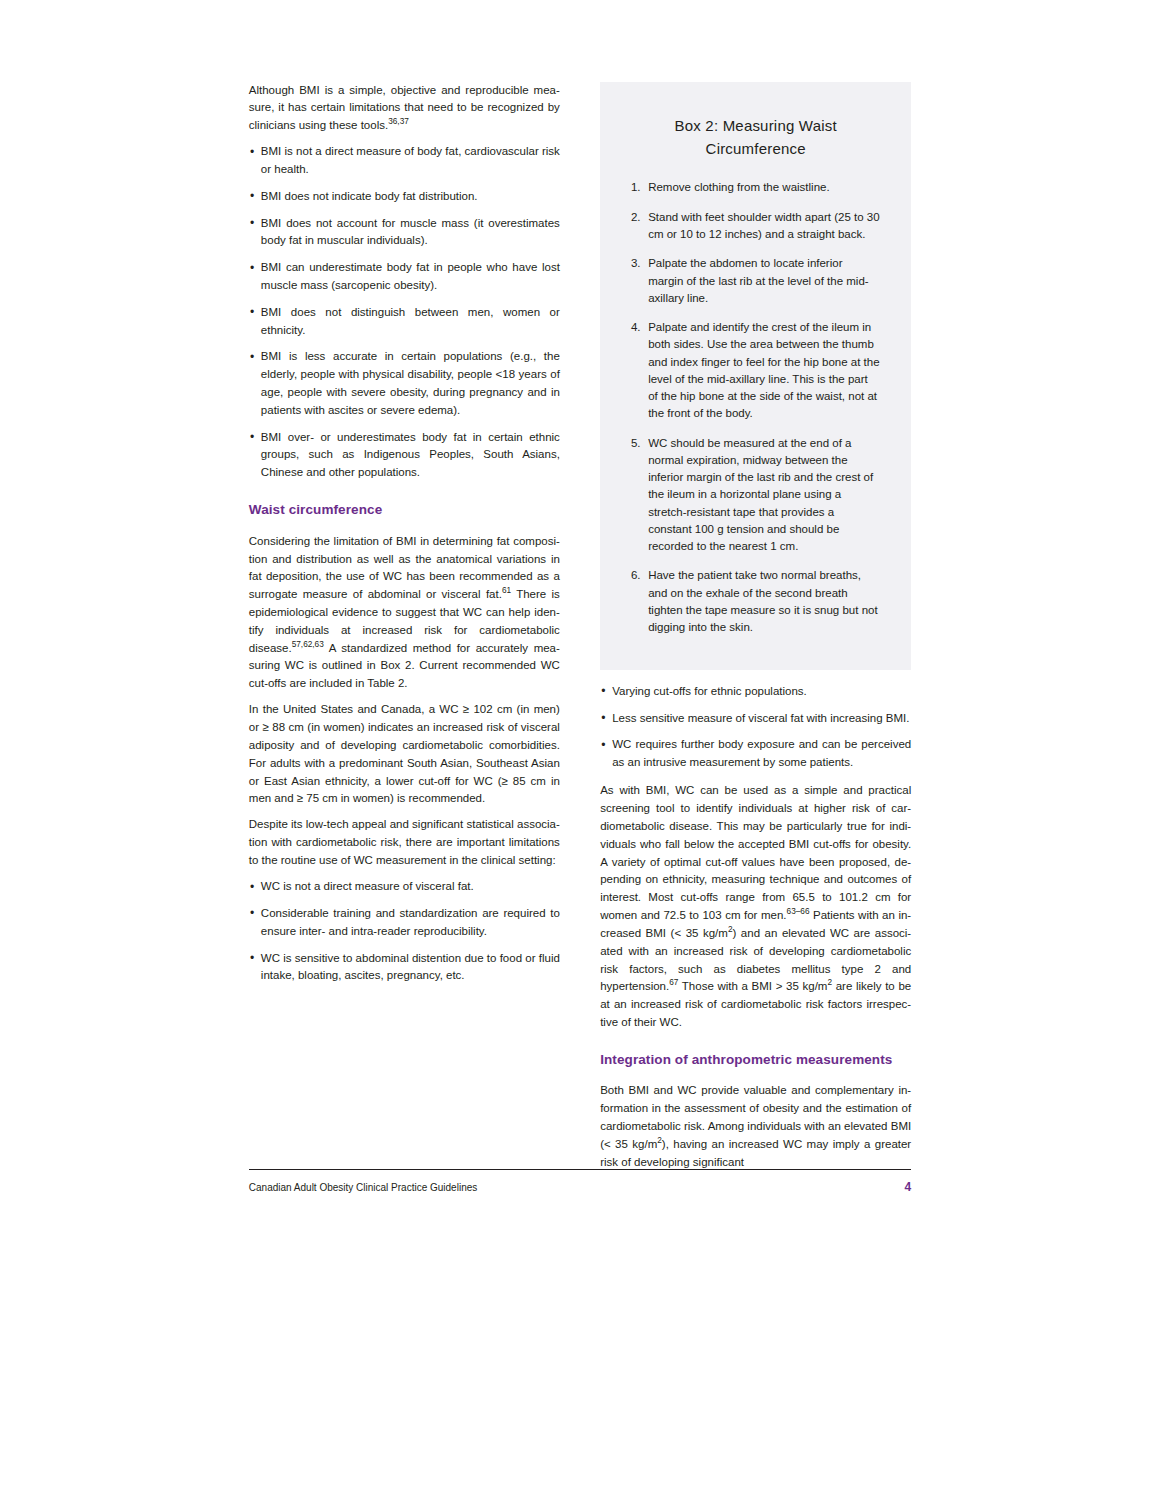Although BMI is a simple, objective and reproducible measure, it has certain limitations that need to be recognized by clinicians using these tools.36,37
BMI is not a direct measure of body fat, cardiovascular risk or health.
BMI does not indicate body fat distribution.
BMI does not account for muscle mass (it overestimates body fat in muscular individuals).
BMI can underestimate body fat in people who have lost muscle mass (sarcopenic obesity).
BMI does not distinguish between men, women or ethnicity.
BMI is less accurate in certain populations (e.g., the elderly, people with physical disability, people <18 years of age, people with severe obesity, during pregnancy and in patients with ascites or severe edema).
BMI over- or underestimates body fat in certain ethnic groups, such as Indigenous Peoples, South Asians, Chinese and other populations.
Waist circumference
Considering the limitation of BMI in determining fat composition and distribution as well as the anatomical variations in fat deposition, the use of WC has been recommended as a surrogate measure of abdominal or visceral fat.61 There is epidemiological evidence to suggest that WC can help identify individuals at increased risk for cardiometabolic disease.57,62,63 A standardized method for accurately measuring WC is outlined in Box 2. Current recommended WC cut-offs are included in Table 2.
In the United States and Canada, a WC ≥ 102 cm (in men) or ≥ 88 cm (in women) indicates an increased risk of visceral adiposity and of developing cardiometabolic comorbidities. For adults with a predominant South Asian, Southeast Asian or East Asian ethnicity, a lower cut-off for WC (≥ 85 cm in men and ≥ 75 cm in women) is recommended.
Despite its low-tech appeal and significant statistical association with cardiometabolic risk, there are important limitations to the routine use of WC measurement in the clinical setting:
WC is not a direct measure of visceral fat.
Considerable training and standardization are required to ensure inter- and intra-reader reproducibility.
WC is sensitive to abdominal distention due to food or fluid intake, bloating, ascites, pregnancy, etc.
Box 2: Measuring Waist Circumference
Remove clothing from the waistline.
Stand with feet shoulder width apart (25 to 30 cm or 10 to 12 inches) and a straight back.
Palpate the abdomen to locate inferior margin of the last rib at the level of the mid-axillary line.
Palpate and identify the crest of the ileum in both sides. Use the area between the thumb and index finger to feel for the hip bone at the level of the mid-axillary line. This is the part of the hip bone at the side of the waist, not at the front of the body.
WC should be measured at the end of a normal expiration, midway between the inferior margin of the last rib and the crest of the ileum in a horizontal plane using a stretch-resistant tape that provides a constant 100 g tension and should be recorded to the nearest 1 cm.
Have the patient take two normal breaths, and on the exhale of the second breath tighten the tape measure so it is snug but not digging into the skin.
Varying cut-offs for ethnic populations.
Less sensitive measure of visceral fat with increasing BMI.
WC requires further body exposure and can be perceived as an intrusive measurement by some patients.
As with BMI, WC can be used as a simple and practical screening tool to identify individuals at higher risk of cardiometabolic disease. This may be particularly true for individuals who fall below the accepted BMI cut-offs for obesity. A variety of optimal cut-off values have been proposed, depending on ethnicity, measuring technique and outcomes of interest. Most cut-offs range from 65.5 to 101.2 cm for women and 72.5 to 103 cm for men.63–66 Patients with an increased BMI (< 35 kg/m2) and an elevated WC are associated with an increased risk of developing cardiometabolic risk factors, such as diabetes mellitus type 2 and hypertension.67 Those with a BMI > 35 kg/m2 are likely to be at an increased risk of cardiometabolic risk factors irrespective of their WC.
Integration of anthropometric measurements
Both BMI and WC provide valuable and complementary information in the assessment of obesity and the estimation of cardiometabolic risk. Among individuals with an elevated BMI (< 35 kg/m2), having an increased WC may imply a greater risk of developing significant
Canadian Adult Obesity Clinical Practice Guidelines 4